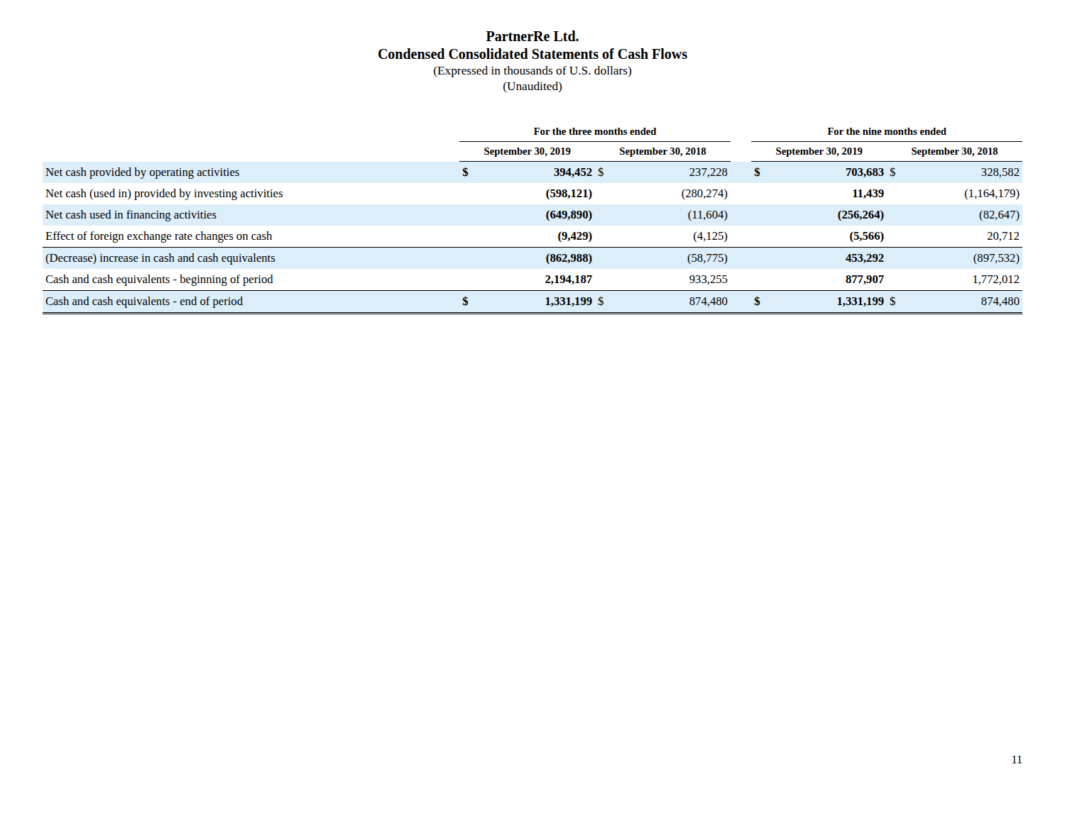PartnerRe Ltd.
Condensed Consolidated Statements of Cash Flows
(Expressed in thousands of U.S. dollars)
(Unaudited)
| | For the three months ended | | For the nine months ended |
| --- | --- | --- | --- |
| | September 30, 2019 | September 30, 2018 | | September 30, 2019 | September 30, 2018 |
| Net cash provided by operating activities | $ | 394,452 | $ | 237,228 | | $ | 703,683 | $ | 328,582 |
| Net cash (used in) provided by investing activities | | (598,121) | | (280,274) | | | 11,439 | | (1,164,179) |
| Net cash used in financing activities | | (649,890) | | (11,604) | | | (256,264) | | (82,647) |
| Effect of foreign exchange rate changes on cash | | (9,429) | | (4,125) | | | (5,566) | | 20,712 |
| (Decrease) increase in cash and cash equivalents | | (862,988) | | (58,775) | | | 453,292 | | (897,532) |
| Cash and cash equivalents - beginning of period | | 2,194,187 | | 933,255 | | | 877,907 | | 1,772,012 |
| Cash and cash equivalents - end of period | $ | 1,331,199 | $ | 874,480 | | $ | 1,331,199 | $ | 874,480 |
11